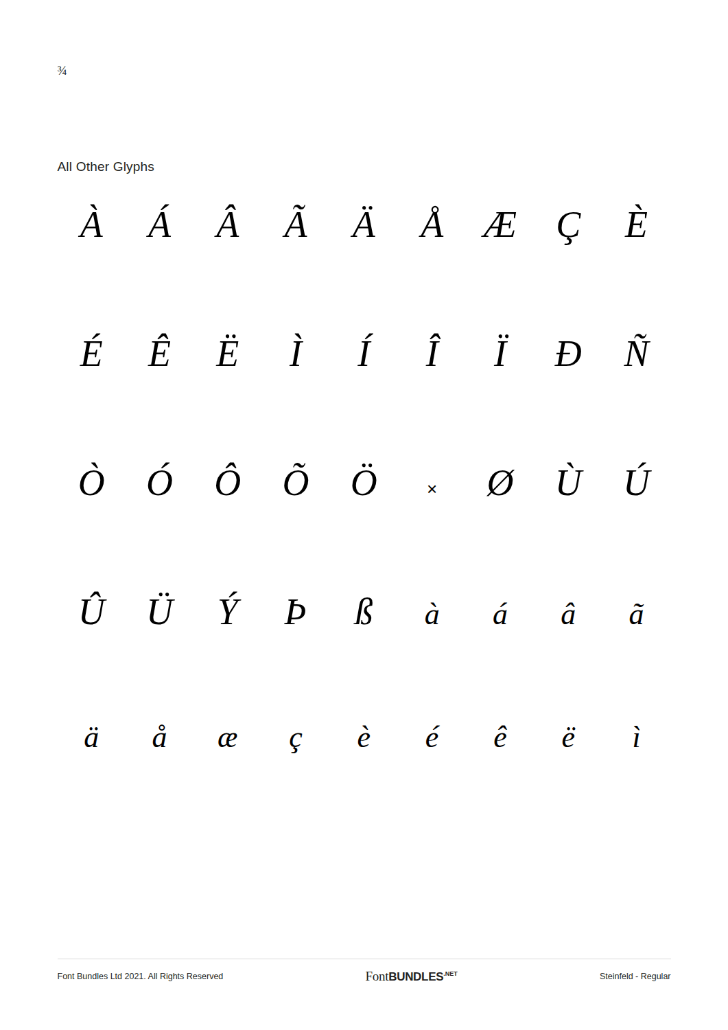¾
All Other Glyphs
À
Á
Â
Ã
Ä
Å
Æ
Ç
È
É
Ê
Ë
Ì
Í
Î
Ï
Ð
Ñ
Ò
Ó
Ô
Õ
Ö
×
Ø
Ù
Ú
Û
Ü
Ý
Þ
ß
à
á
â
ã
ä
å
æ
ç
è
é
ê
ë
ì
Font Bundles Ltd 2021. All Rights Reserved
Font BUNDLES.NET
Steinfeld - Regular